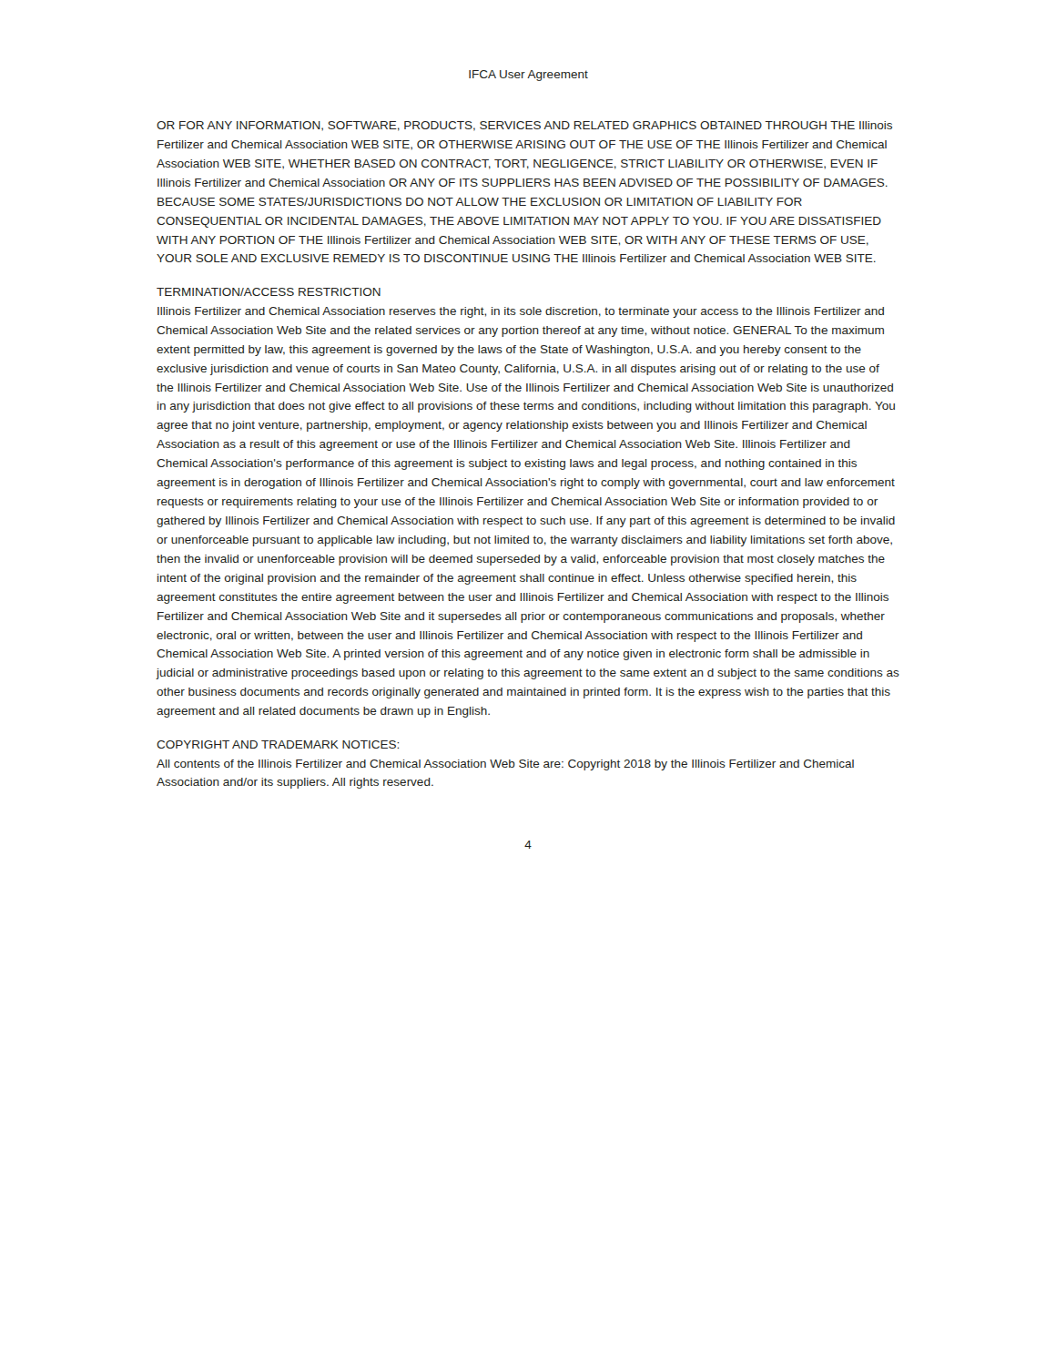IFCA User Agreement
OR FOR ANY INFORMATION, SOFTWARE, PRODUCTS, SERVICES AND RELATED GRAPHICS OBTAINED THROUGH THE Illinois Fertilizer and Chemical Association WEB SITE, OR OTHERWISE ARISING OUT OF THE USE OF THE Illinois Fertilizer and Chemical Association WEB SITE, WHETHER BASED ON CONTRACT, TORT, NEGLIGENCE, STRICT LIABILITY OR OTHERWISE, EVEN IF Illinois Fertilizer and Chemical Association OR ANY OF ITS SUPPLIERS HAS BEEN ADVISED OF THE POSSIBILITY OF DAMAGES. BECAUSE SOME STATES/JURISDICTIONS DO NOT ALLOW THE EXCLUSION OR LIMITATION OF LIABILITY FOR CONSEQUENTIAL OR INCIDENTAL DAMAGES, THE ABOVE LIMITATION MAY NOT APPLY TO YOU. IF YOU ARE DISSATISFIED WITH ANY PORTION OF THE Illinois Fertilizer and Chemical Association WEB SITE, OR WITH ANY OF THESE TERMS OF USE, YOUR SOLE AND EXCLUSIVE REMEDY IS TO DISCONTINUE USING THE Illinois Fertilizer and Chemical Association WEB SITE.
TERMINATION/ACCESS RESTRICTION
Illinois Fertilizer and Chemical Association reserves the right, in its sole discretion, to terminate your access to the Illinois Fertilizer and Chemical Association Web Site and the related services or any portion thereof at any time, without notice. GENERAL To the maximum extent permitted by law, this agreement is governed by the laws of the State of Washington, U.S.A. and you hereby consent to the exclusive jurisdiction and venue of courts in San Mateo County, California, U.S.A. in all disputes arising out of or relating to the use of the Illinois Fertilizer and Chemical Association Web Site. Use of the Illinois Fertilizer and Chemical Association Web Site is unauthorized in any jurisdiction that does not give effect to all provisions of these terms and conditions, including without limitation this paragraph. You agree that no joint venture, partnership, employment, or agency relationship exists between you and Illinois Fertilizer and Chemical Association as a result of this agreement or use of the Illinois Fertilizer and Chemical Association Web Site. Illinois Fertilizer and Chemical Association's performance of this agreement is subject to existing laws and legal process, and nothing contained in this agreement is in derogation of Illinois Fertilizer and Chemical Association's right to comply with governmental, court and law enforcement requests or requirements relating to your use of the Illinois Fertilizer and Chemical Association Web Site or information provided to or gathered by Illinois Fertilizer and Chemical Association with respect to such use. If any part of this agreement is determined to be invalid or unenforceable pursuant to applicable law including, but not limited to, the warranty disclaimers and liability limitations set forth above, then the invalid or unenforceable provision will be deemed superseded by a valid, enforceable provision that most closely matches the intent of the original provision and the remainder of the agreement shall continue in effect. Unless otherwise specified herein, this agreement constitutes the entire agreement between the user and Illinois Fertilizer and Chemical Association with respect to the Illinois Fertilizer and Chemical Association Web Site and it supersedes all prior or contemporaneous communications and proposals, whether electronic, oral or written, between the user and Illinois Fertilizer and Chemical Association with respect to the Illinois Fertilizer and Chemical Association Web Site. A printed version of this agreement and of any notice given in electronic form shall be admissible in judicial or administrative proceedings based upon or relating to this agreement to the same extent an d subject to the same conditions as other business documents and records originally generated and maintained in printed form. It is the express wish to the parties that this agreement and all related documents be drawn up in English.
COPYRIGHT AND TRADEMARK NOTICES:
All contents of the Illinois Fertilizer and Chemical Association Web Site are: Copyright 2018 by the Illinois Fertilizer and Chemical Association and/or its suppliers. All rights reserved.
4